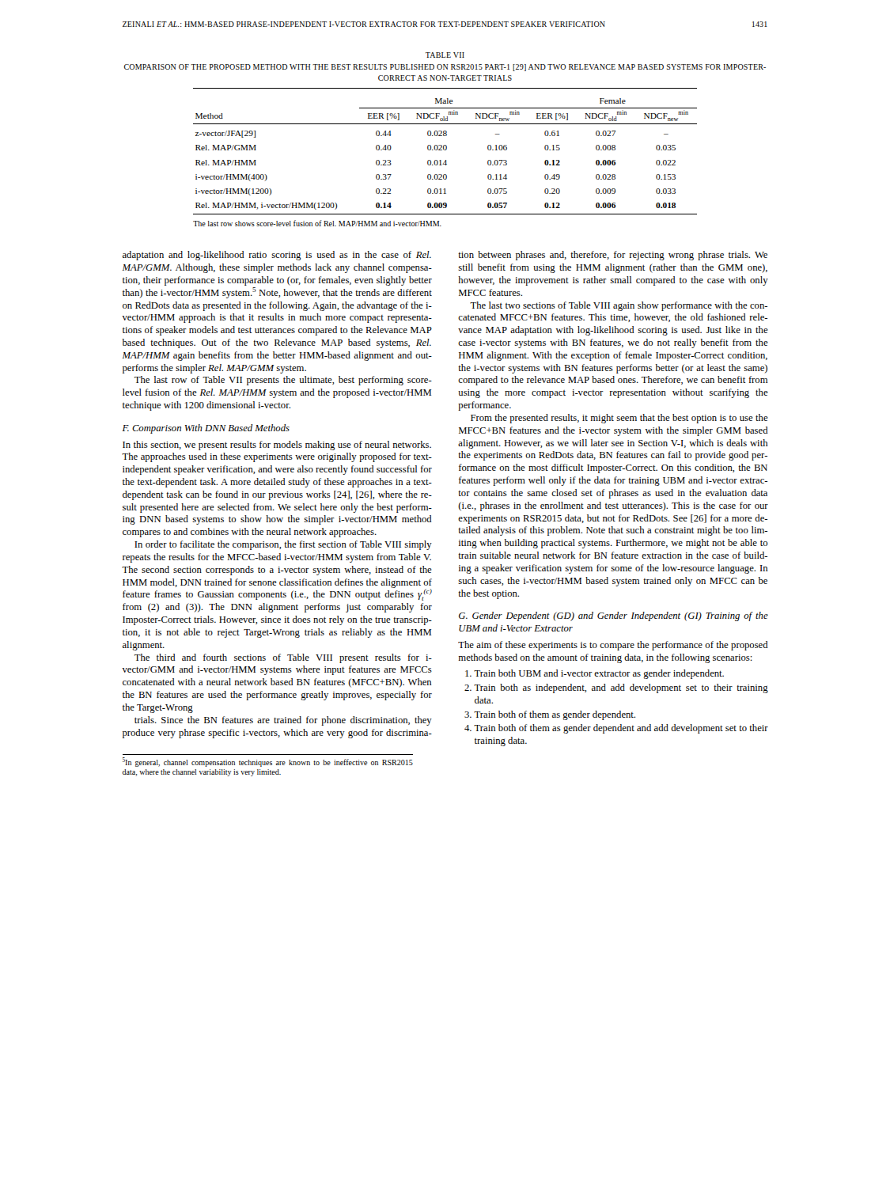Zeinali et al.: HMM-Based Phrase-Independent i-Vector Extractor for Text-Dependent Speaker Verification 1431
Table VII Comparison of the Proposed Method With the Best Results Published on RSR2015 Part-1 [29] and Two Relevance MAP Based Systems for Imposter-Correct as Non-Target Trials
| | Male | Female |
| --- | --- | --- |
| Method | EER [%] | NDCF old min | NDCF new min | EER [%] | NDCF old min | NDCF new min |
| z-vector/JFA[29] | 0.44 | 0.028 | – | 0.61 | 0.027 | – |
| Rel. MAP/GMM | 0.40 | 0.020 | 0.106 | 0.15 | 0.008 | 0.035 |
| Rel. MAP/HMM | 0.23 | 0.014 | 0.073 | 0.12 | 0.006 | 0.022 |
| i-vector/HMM(400) | 0.37 | 0.020 | 0.114 | 0.49 | 0.028 | 0.153 |
| i-vector/HMM(1200) | 0.22 | 0.011 | 0.075 | 0.20 | 0.009 | 0.033 |
| Rel. MAP/HMM, i-vector/HMM(1200) | 0.14 | 0.009 | 0.057 | 0.12 | 0.006 | 0.018 |
The last row shows score-level fusion of Rel. MAP/HMM and i-vector/HMM.
adaptation and log-likelihood ratio scoring is used as in the case of Rel. MAP/GMM. Although, these simpler methods lack any channel compensation, their performance is comparable to (or, for females, even slightly better than) the i-vector/HMM system.5 Note, however, that the trends are different on RedDots data as presented in the following. Again, the advantage of the i-vector/HMM approach is that it results in much more compact representations of speaker models and test utterances compared to the Relevance MAP based techniques. Out of the two Relevance MAP based systems, Rel. MAP/HMM again benefits from the better HMM-based alignment and outperforms the simpler Rel. MAP/GMM system.
The last row of Table VII presents the ultimate, best performing score-level fusion of the Rel. MAP/HMM system and the proposed i-vector/HMM technique with 1200 dimensional i-vector.
F. Comparison With DNN Based Methods
In this section, we present results for models making use of neural networks. The approaches used in these experiments were originally proposed for text-independent speaker verification, and were also recently found successful for the text-dependent task. A more detailed study of these approaches in a text-dependent task can be found in our previous works [24], [26], where the result presented here are selected from. We select here only the best performing DNN based systems to show how the simpler i-vector/HMM method compares to and combines with the neural network approaches.
In order to facilitate the comparison, the first section of Table VIII simply repeats the results for the MFCC-based i-vector/HMM system from Table V. The second section corresponds to a i-vector system where, instead of the HMM model, DNN trained for senone classification defines the alignment of feature frames to Gaussian components (i.e., the DNN output defines γt(c) from (2) and (3)). The DNN alignment performs just comparably for Imposter-Correct trials. However, since it does not rely on the true transcription, it is not able to reject Target-Wrong trials as reliably as the HMM alignment.
The third and fourth sections of Table VIII present results for i-vector/GMM and i-vector/HMM systems where input features are MFCCs concatenated with a neural network based BN features (MFCC+BN). When the BN features are used the performance greatly improves, especially for the Target-Wrong
trials. Since the BN features are trained for phone discrimination, they produce very phrase specific i-vectors, which are very good for discrimination between phrases and, therefore, for rejecting wrong phrase trials. We still benefit from using the HMM alignment (rather than the GMM one), however, the improvement is rather small compared to the case with only MFCC features.
The last two sections of Table VIII again show performance with the concatenated MFCC+BN features. This time, however, the old fashioned relevance MAP adaptation with log-likelihood scoring is used. Just like in the case i-vector systems with BN features, we do not really benefit from the HMM alignment. With the exception of female Imposter-Correct condition, the i-vector systems with BN features performs better (or at least the same) compared to the relevance MAP based ones. Therefore, we can benefit from using the more compact i-vector representation without scarifying the performance.
From the presented results, it might seem that the best option is to use the MFCC+BN features and the i-vector system with the simpler GMM based alignment. However, as we will later see in Section V-I, which is deals with the experiments on RedDots data, BN features can fail to provide good performance on the most difficult Imposter-Correct. On this condition, the BN features perform well only if the data for training UBM and i-vector extractor contains the same closed set of phrases as used in the evaluation data (i.e., phrases in the enrollment and test utterances). This is the case for our experiments on RSR2015 data, but not for RedDots. See [26] for a more detailed analysis of this problem. Note that such a constraint might be too limiting when building practical systems. Furthermore, we might not be able to train suitable neural network for BN feature extraction in the case of building a speaker verification system for some of the low-resource language. In such cases, the i-vector/HMM based system trained only on MFCC can be the best option.
G. Gender Dependent (GD) and Gender Independent (GI) Training of the UBM and i-Vector Extractor
The aim of these experiments is to compare the performance of the proposed methods based on the amount of training data, in the following scenarios:
Train both UBM and i-vector extractor as gender independent.
Train both as independent, and add development set to their training data.
Train both of them as gender dependent.
Train both of them as gender dependent and add development set to their training data.
5In general, channel compensation techniques are known to be ineffective on RSR2015 data, where the channel variability is very limited.